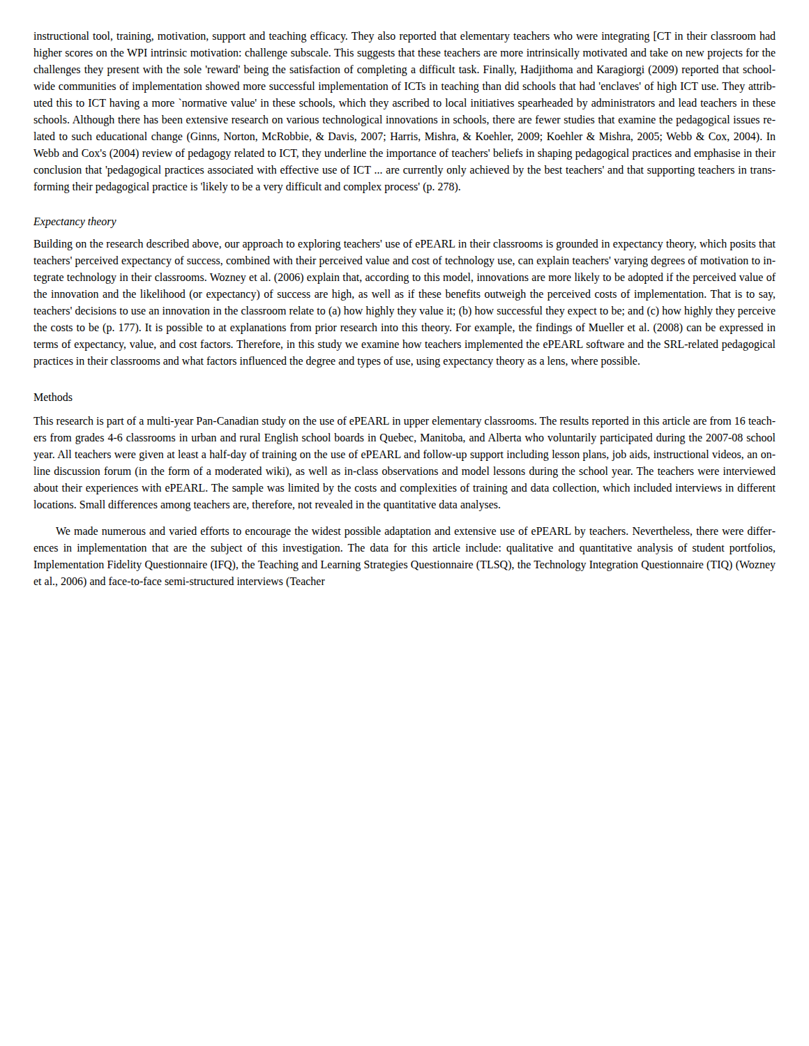instructional tool, training, motivation, support and teaching efficacy. They also reported that elementary teachers who were integrating [CT in their classroom had higher scores on the WPI intrinsic motivation: challenge subscale. This suggests that these teachers are more intrinsically motivated and take on new projects for the challenges they present with the sole 'reward' being the satisfaction of completing a difficult task. Finally, Hadjithoma and Karagiorgi (2009) reported that school-wide communities of implementation showed more successful implementation of ICTs in teaching than did schools that had 'enclaves' of high ICT use. They attributed this to ICT having a more `normative value' in these schools, which they ascribed to local initiatives spearheaded by administrators and lead teachers in these schools. Although there has been extensive research on various technological innovations in schools, there are fewer studies that examine the pedagogical issues related to such educational change (Ginns, Norton, McRobbie, & Davis, 2007; Harris, Mishra, & Koehler, 2009; Koehler & Mishra, 2005; Webb & Cox, 2004). In Webb and Cox's (2004) review of pedagogy related to ICT, they underline the importance of teachers' beliefs in shaping pedagogical practices and emphasise in their conclusion that 'pedagogical practices associated with effective use of ICT ... are currently only achieved by the best teachers' and that supporting teachers in transforming their pedagogical practice is 'likely to be a very difficult and complex process' (p. 278).
Expectancy theory
Building on the research described above, our approach to exploring teachers' use of ePEARL in their classrooms is grounded in expectancy theory, which posits that teachers' perceived expectancy of success, combined with their perceived value and cost of technology use, can explain teachers' varying degrees of motivation to integrate technology in their classrooms. Wozney et al. (2006) explain that, according to this model, innovations are more likely to be adopted if the perceived value of the innovation and the likelihood (or expectancy) of success are high, as well as if these benefits outweigh the perceived costs of implementation. That is to say, teachers' decisions to use an innovation in the classroom relate to (a) how highly they value it; (b) how successful they expect to be; and (c) how highly they perceive the costs to be (p. 177). It is possible to at explanations from prior research into this theory. For example, the findings of Mueller et al. (2008) can be expressed in terms of expectancy, value, and cost factors. Therefore, in this study we examine how teachers implemented the ePEARL software and the SRL-related pedagogical practices in their classrooms and what factors influenced the degree and types of use, using expectancy theory as a lens, where possible.
Methods
This research is part of a multi-year Pan-Canadian study on the use of ePEARL in upper elementary classrooms. The results reported in this article are from 16 teachers from grades 4-6 classrooms in urban and rural English school boards in Quebec, Manitoba, and Alberta who voluntarily participated during the 2007-08 school year. All teachers were given at least a half-day of training on the use of ePEARL and follow-up support including lesson plans, job aids, instructional videos, an online discussion forum (in the form of a moderated wiki), as well as in-class observations and model lessons during the school year. The teachers were interviewed about their experiences with ePEARL. The sample was limited by the costs and complexities of training and data collection, which included interviews in different locations. Small differences among teachers are, therefore, not revealed in the quantitative data analyses.
We made numerous and varied efforts to encourage the widest possible adaptation and extensive use of ePEARL by teachers. Nevertheless, there were differences in implementation that are the subject of this investigation. The data for this article include: qualitative and quantitative analysis of student portfolios, Implementation Fidelity Questionnaire (IFQ), the Teaching and Learning Strategies Questionnaire (TLSQ), the Technology Integration Questionnaire (TIQ) (Wozney et al., 2006) and face-to-face semi-structured interviews (Teacher